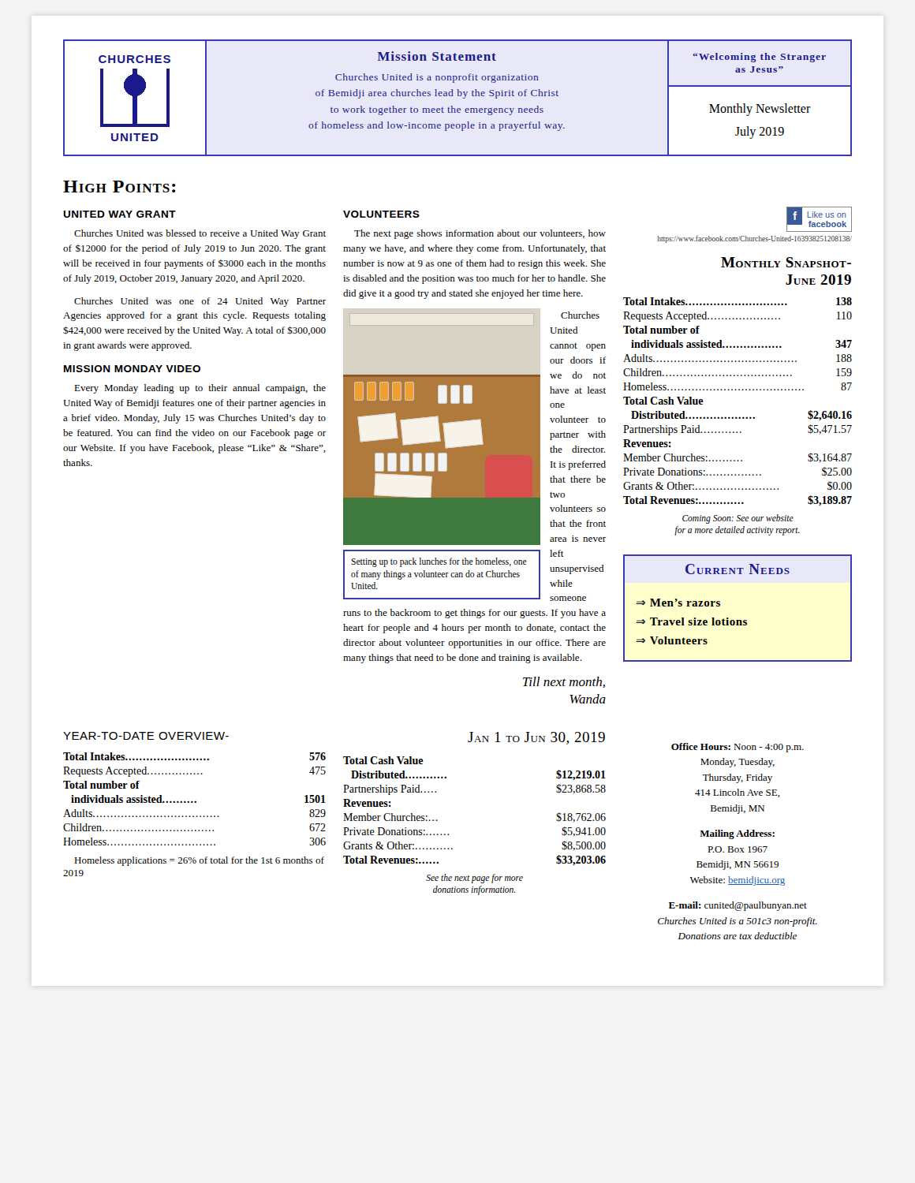CHURCHES
UNITED
Mission Statement
Churches United is a nonprofit organization
of Bemidji area churches lead by the Spirit of Christ
to work together to meet the emergency needs
of homeless and low-income people in a prayerful way.
“Welcoming the Stranger
as Jesus”
Monthly Newsletter
July 2019
High Points:
UNITED WAY GRANT
Churches United was blessed to receive a United Way Grant of $12000 for the period of July 2019 to Jun 2020. The grant will be received in four payments of $3000 each in the months of July 2019, October 2019, January 2020, and April 2020.
Churches United was one of 24 United Way Partner Agencies approved for a grant this cycle. Requests totaling $424,000 were received by the United Way. A total of $300,000 in grant awards were approved.
MISSION MONDAY VIDEO
Every Monday leading up to their annual campaign, the United Way of Bemidji features one of their partner agencies in a brief video. Monday, July 15 was Churches United’s day to be featured. You can find the video on our Facebook page or our Website. If you have Facebook, please “Like” & “Share”, thanks.
VOLUNTEERS
The next page shows information about our volunteers, how many we have, and where they come from. Unfortunately, that number is now at 9 as one of them had to resign this week. She is disabled and the position was too much for her to handle. She did give it a good try and stated she enjoyed her time here.
Setting up to pack lunches for the homeless, one of many things a volunteer can do at Churches United.
Churches United cannot open our doors if we do not have at least one volunteer to partner with the director. It is preferred that there be two volunteers so that the front area is never left unsupervised while someone runs to the backroom to get things for our guests. If you have a heart for people and 4 hours per month to donate, contact the director about volunteer opportunities in our office. There are many things that need to be done and training is available.
Till next month,
Wanda
fLike us on
facebook
https://www.facebook.com/Churches-United-163938251208138/
Monthly Snapshot-June 2019
| Total Intakes ............................. | 138 |
| Requests Accepted ..................... | 110 |
| Total number of | |
| individuals assisted ................. | 347 |
| Adults ......................................... | 188 |
| Children ..................................... | 159 |
| Homeless ....................................... | 87 |
| Total Cash Value | |
| Distributed .................... | $2,640.16 |
| Partnerships Paid ............ | $5,471.57 |
| Revenues: | |
| Member Churches: .......... | $3,164.87 |
| Private Donations: ................ | $25.00 |
| Grants & Other: ........................ | $0.00 |
| Total Revenues: ............. | $3,189.87 |
Coming Soon: See our website
for a more detailed activity report.
Current Needs
Men’s razors
Travel size lotions
Volunteers
YEAR-TO-DATE OVERVIEW-
| Total Intakes ........................ | 576 |
| Requests Accepted ................ | 475 |
| Total number of | |
| individuals assisted .......... | 1501 |
| Adults .................................... | 829 |
| Children ................................ | 672 |
| Homeless ............................... | 306 |
Homeless applications = 26% of total for the 1st 6 months of 2019
Jan 1 to Jun 30, 2019
| Total Cash Value | |
| Distributed ............ | $12,219.01 |
| Partnerships Paid ..... | $23,868.58 |
| Revenues: | |
| Member Churches: ... | $18,762.06 |
| Private Donations: ....... | $5,941.00 |
| Grants & Other: ........... | $8,500.00 |
| Total Revenues: ...... | $33,203.06 |
See the next page for more
donations information.
Office Hours: Noon - 4:00 p.m.
Monday, Tuesday,
Thursday, Friday
414 Lincoln Ave SE,
Bemidji, MN
Mailing Address:
P.O. Box 1967
Bemidji, MN 56619
Website: bemidjicu.org
E-mail: cunited@paulbunyan.net
Churches United is a 501c3 non-profit.
Donations are tax deductible